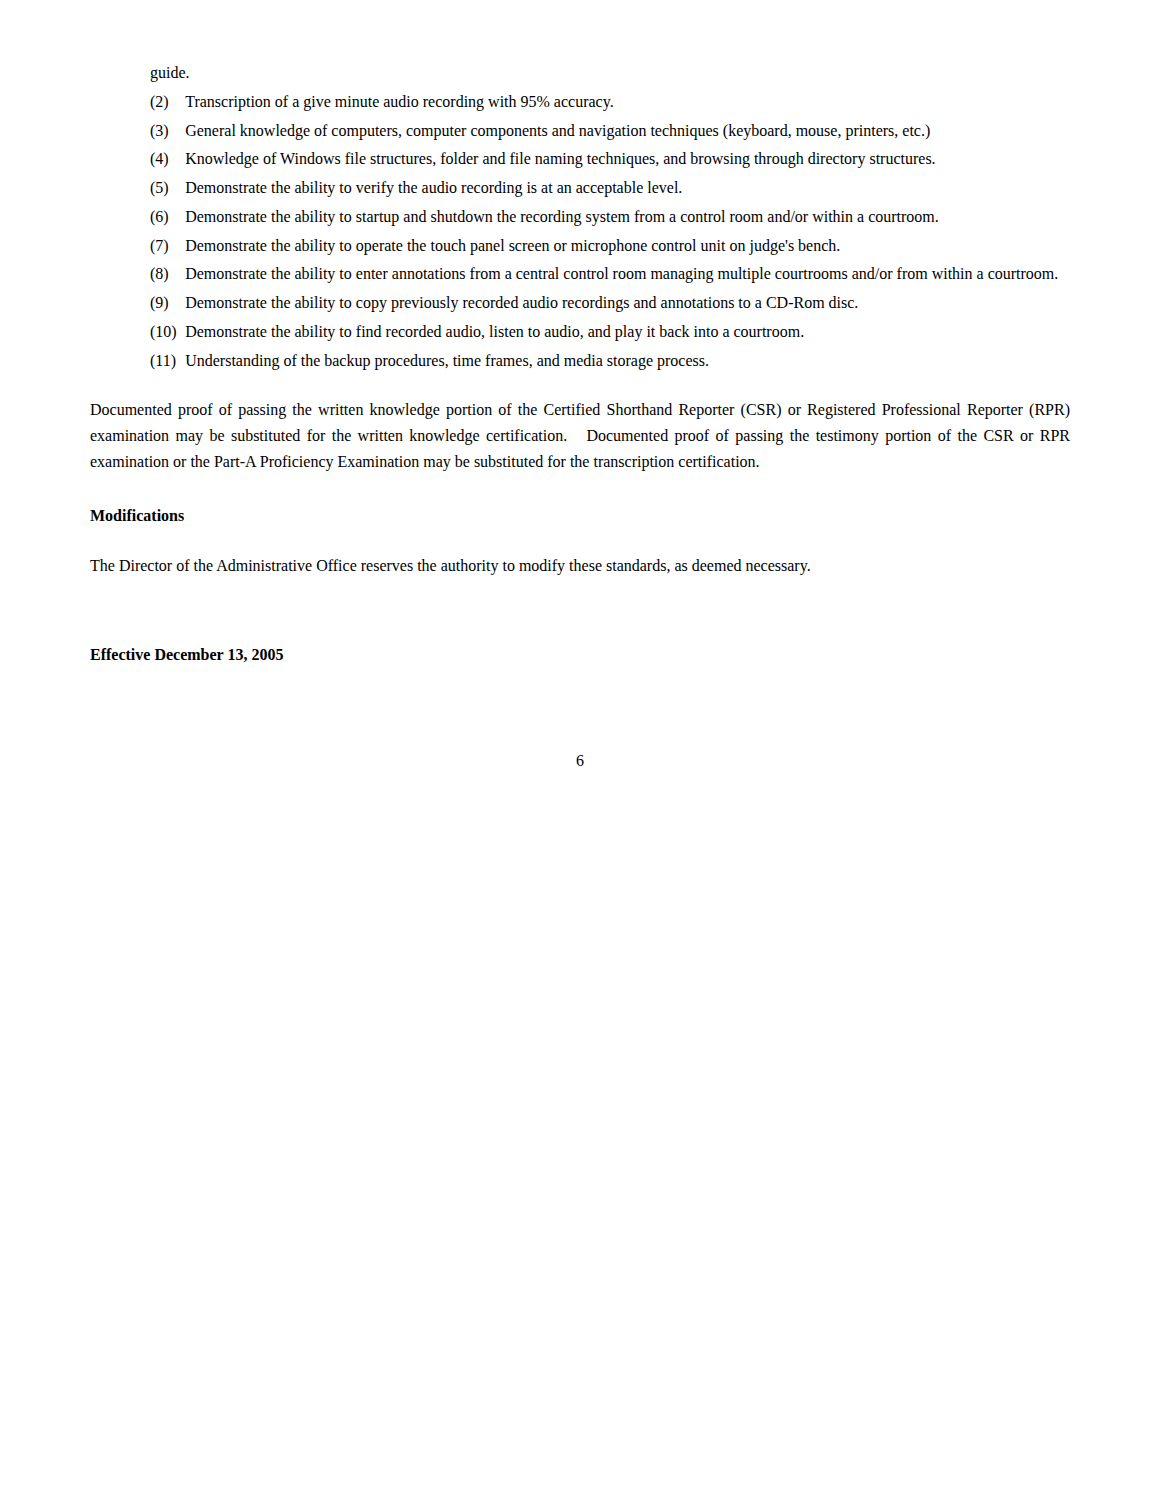guide.
(2) Transcription of a give minute audio recording with 95% accuracy.
(3) General knowledge of computers, computer components and navigation techniques (keyboard, mouse, printers, etc.)
(4) Knowledge of Windows file structures, folder and file naming techniques, and browsing through directory structures.
(5) Demonstrate the ability to verify the audio recording is at an acceptable level.
(6) Demonstrate the ability to startup and shutdown the recording system from a control room and/or within a courtroom.
(7) Demonstrate the ability to operate the touch panel screen or microphone control unit on judge's bench.
(8) Demonstrate the ability to enter annotations from a central control room managing multiple courtrooms and/or from within a courtroom.
(9) Demonstrate the ability to copy previously recorded audio recordings and annotations to a CD-Rom disc.
(10) Demonstrate the ability to find recorded audio, listen to audio, and play it back into a courtroom.
(11) Understanding of the backup procedures, time frames, and media storage process.
Documented proof of passing the written knowledge portion of the Certified Shorthand Reporter (CSR) or Registered Professional Reporter (RPR) examination may be substituted for the written knowledge certification. Documented proof of passing the testimony portion of the CSR or RPR examination or the Part-A Proficiency Examination may be substituted for the transcription certification.
Modifications
The Director of the Administrative Office reserves the authority to modify these standards, as deemed necessary.
Effective December 13, 2005
6